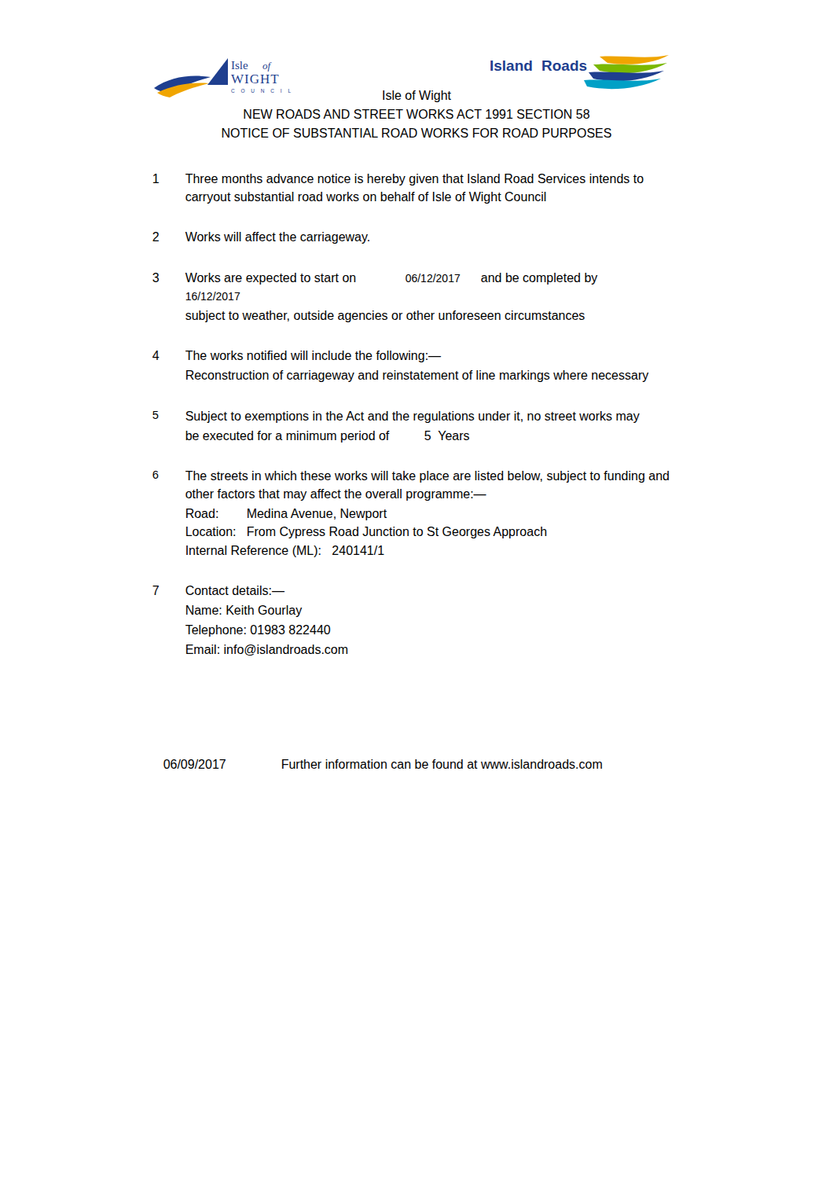Isle of WIGHT C O U N C I L
Island Roads
Isle of Wight
NEW ROADS AND STREET WORKS ACT 1991 SECTION 58
NOTICE OF SUBSTANTIAL ROAD WORKS FOR ROAD PURPOSES
1
Three months advance notice is hereby given that Island Road Services intends to carryout substantial road works on behalf of Isle of Wight Council
2
Works will affect the carriageway.
3
Works are expected to start on 06/12/2017 and be completed by 16/12/2017
subject to weather, outside agencies or other unforeseen circumstances
4
The works notified will include the following:—
Reconstruction of carriageway and reinstatement of line markings where necessary
5
Subject to exemptions in the Act and the regulations under it, no street works may
be executed for a minimum period of 5 Years
6
The streets in which these works will take place are listed below, subject to funding and other factors that may affect the overall programme:—
Road:
Medina Avenue, Newport
Location:
From Cypress Road Junction to St Georges Approach
Internal Reference (ML): 240141/1
7
Contact details:—
Name: Keith Gourlay
Telephone: 01983 822440
Email: info@islandroads.com
06/09/2017 Further information can be found at www.islandroads.com